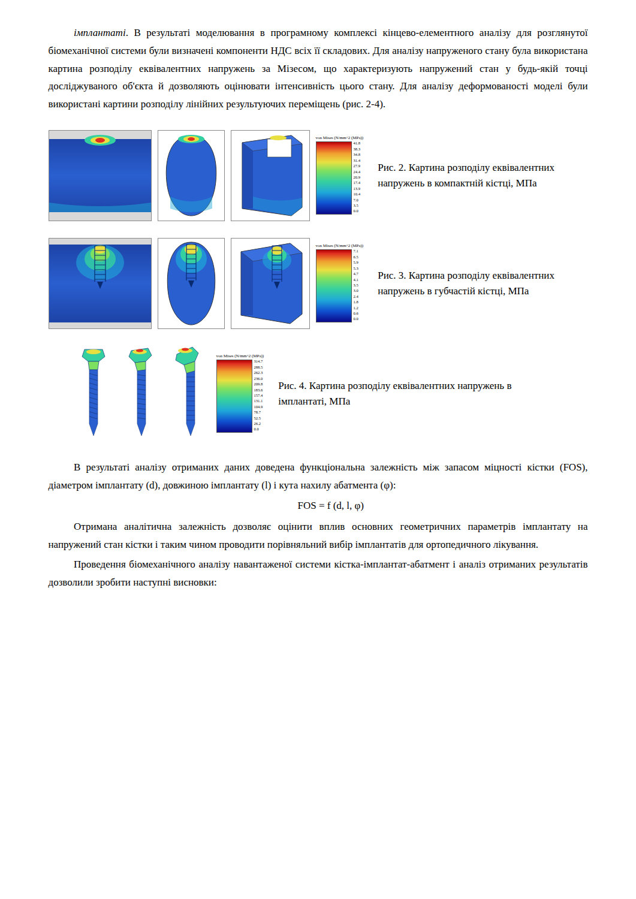імплантаті. В результаті моделювання в програмному комплексі кінцево-елементного аналізу для розглянутої біомеханічної системи були визначені компоненти НДС всіх її складових. Для аналізу напруженого стану була використана картина розподілу еквівалентних напружень за Мізесом, що характеризують напружений стан у будь-якій точці досліджуваного об'єкта й дозволяють оцінювати інтенсивність цього стану. Для аналізу деформованості моделі були використані картини розподілу лінійних результуючих переміщень (рис. 2-4).
von Mises (N/mm^2 (MPa))
41.8 38.3 34.8 31.4 27.9 24.4 20.9 17.4 13.9 10.4 7.0 3.5 0.0
Рис. 2. Картина розподілу еквівалентних напружень в компактній кістці, МПа
von Mises (N/mm^2 (MPa))
7.1 6.5 5.9 5.3 4.7 4.1 3.5 3.0 2.4 1.8 1.2 0.6 0.0
Рис. 3. Картина розподілу еквівалентних напружень в губчастій кістці, МПа
von Mises (N/mm^2 (MPa))
314.7 288.5 262.3 236.0 209.8 183.6 157.4 131.1 104.9 78.7 52.5 26.2 0.0
Рис. 4. Картина розподілу еквівалентних напружень в імплантаті, МПа
В результаті аналізу отриманих даних доведена функціональна залежність між запасом міцності кістки (FOS), діаметром імплантату (d), довжиною імплантату (l) і кута нахилу абатмента (φ):
FOS = f (d, l, φ)
Отримана аналітична залежність дозволяє оцінити вплив основних геометричних параметрів імплантату на напружений стан кістки і таким чином проводити порівняльний вибір імплантатів для ортопедичного лікування.
Проведення біомеханічного аналізу навантаженої системи кістка-імплантат-абатмент і аналіз отриманих результатів дозволили зробити наступні висновки: